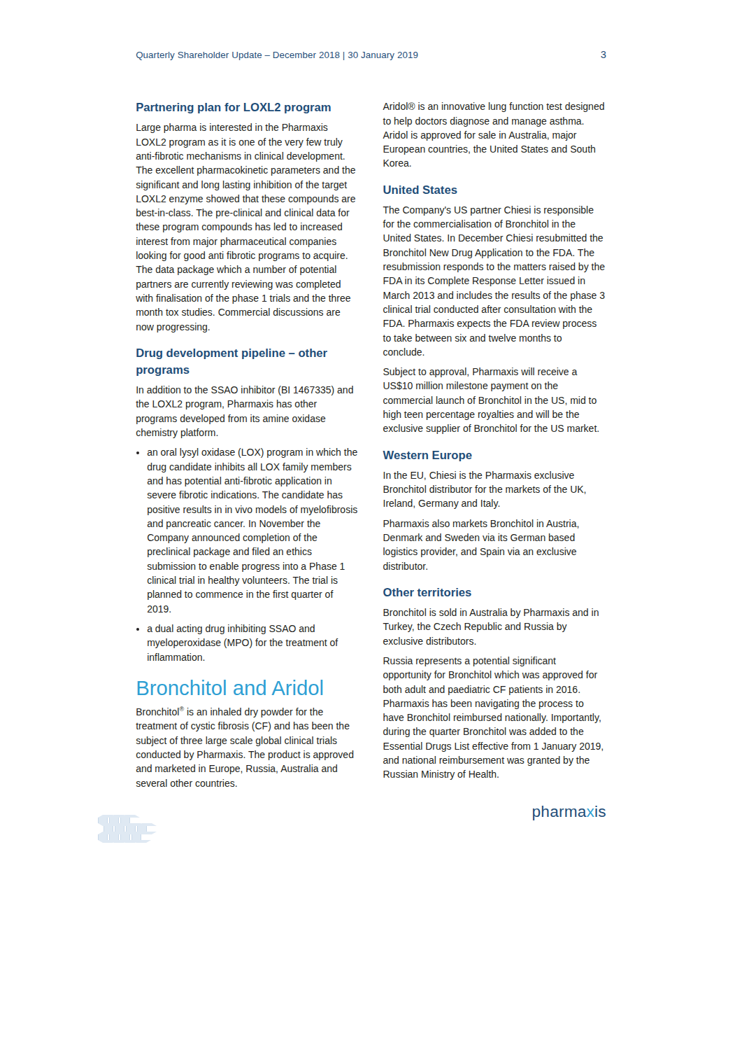Quarterly Shareholder Update – December 2018 | 30 January 2019
3
Partnering plan for LOXL2 program
Large pharma is interested in the Pharmaxis LOXL2 program as it is one of the very few truly anti-fibrotic mechanisms in clinical development. The excellent pharmacokinetic parameters and the significant and long lasting inhibition of the target LOXL2 enzyme showed that these compounds are best-in-class. The pre-clinical and clinical data for these program compounds has led to increased interest from major pharmaceutical companies looking for good anti fibrotic programs to acquire. The data package which a number of potential partners are currently reviewing was completed with finalisation of the phase 1 trials and the three month tox studies. Commercial discussions are now progressing.
Drug development pipeline – other programs
In addition to the SSAO inhibitor (BI 1467335) and the LOXL2 program, Pharmaxis has other programs developed from its amine oxidase chemistry platform.
an oral lysyl oxidase (LOX) program in which the drug candidate inhibits all LOX family members and has potential anti-fibrotic application in severe fibrotic indications. The candidate has positive results in in vivo models of myelofibrosis and pancreatic cancer. In November the Company announced completion of the preclinical package and filed an ethics submission to enable progress into a Phase 1 clinical trial in healthy volunteers. The trial is planned to commence in the first quarter of 2019.
a dual acting drug inhibiting SSAO and myeloperoxidase (MPO) for the treatment of inflammation.
Bronchitol and Aridol
Bronchitol® is an inhaled dry powder for the treatment of cystic fibrosis (CF) and has been the subject of three large scale global clinical trials conducted by Pharmaxis. The product is approved and marketed in Europe, Russia, Australia and several other countries.
Aridol® is an innovative lung function test designed to help doctors diagnose and manage asthma. Aridol is approved for sale in Australia, major European countries, the United States and South Korea.
United States
The Company's US partner Chiesi is responsible for the commercialisation of Bronchitol in the United States. In December Chiesi resubmitted the Bronchitol New Drug Application to the FDA. The resubmission responds to the matters raised by the FDA in its Complete Response Letter issued in March 2013 and includes the results of the phase 3 clinical trial conducted after consultation with the FDA. Pharmaxis expects the FDA review process to take between six and twelve months to conclude.
Subject to approval, Pharmaxis will receive a US$10 million milestone payment on the commercial launch of Bronchitol in the US, mid to high teen percentage royalties and will be the exclusive supplier of Bronchitol for the US market.
Western Europe
In the EU, Chiesi is the Pharmaxis exclusive Bronchitol distributor for the markets of the UK, Ireland, Germany and Italy.
Pharmaxis also markets Bronchitol in Austria, Denmark and Sweden via its German based logistics provider, and Spain via an exclusive distributor.
Other territories
Bronchitol is sold in Australia by Pharmaxis and in Turkey, the Czech Republic and Russia by exclusive distributors.
Russia represents a potential significant opportunity for Bronchitol which was approved for both adult and paediatric CF patients in 2016. Pharmaxis has been navigating the process to have Bronchitol reimbursed nationally. Importantly, during the quarter Bronchitol was added to the Essential Drugs List effective from 1 January 2019, and national reimbursement was granted by the Russian Ministry of Health.
pharmaxis